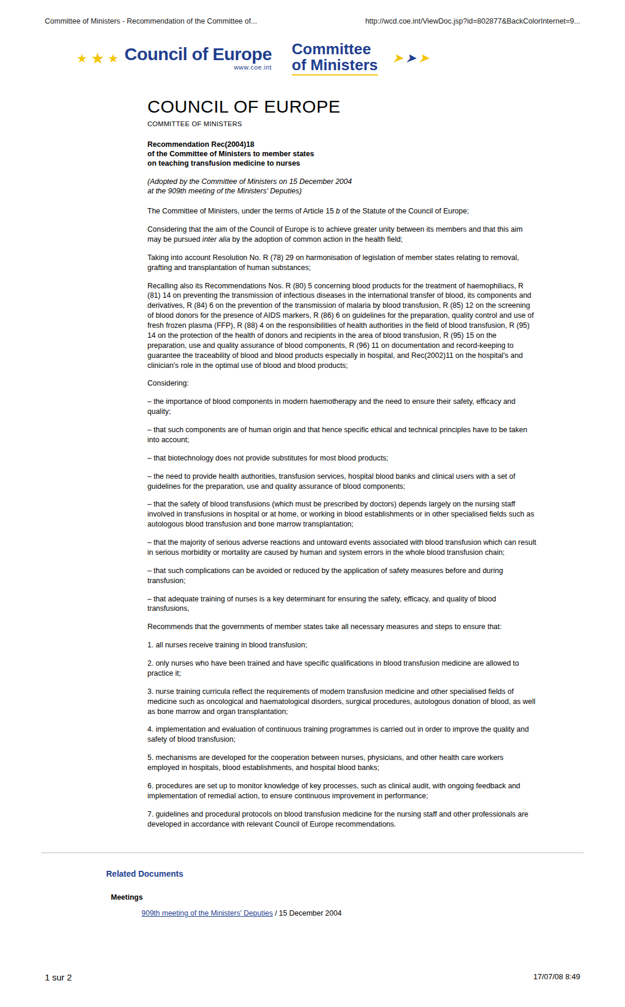Committee of Ministers - Recommendation of the Committee of...
http://wcd.coe.int/ViewDoc.jsp?id=802877&BackColorInternet=9...
★ ★ ★
Council of Europewww.coe.int
Committeeof Ministers
➤➤➤
COUNCIL OF EUROPE
COMMITTEE OF MINISTERS
Recommendation Rec(2004)18
of the Committee of Ministers to member states
on teaching transfusion medicine to nurses
(Adopted by the Committee of Ministers on 15 December 2004
at the 909th meeting of the Ministers' Deputies)
The Committee of Ministers, under the terms of Article 15 b of the Statute of the Council of Europe;
Considering that the aim of the Council of Europe is to achieve greater unity between its members and that this aim may be pursued inter alia by the adoption of common action in the health field;
Taking into account Resolution No. R (78) 29 on harmonisation of legislation of member states relating to removal, grafting and transplantation of human substances;
Recalling also its Recommendations Nos. R (80) 5 concerning blood products for the treatment of haemophiliacs, R (81) 14 on preventing the transmission of infectious diseases in the international transfer of blood, its components and derivatives, R (84) 6 on the prevention of the transmission of malaria by blood transfusion, R (85) 12 on the screening of blood donors for the presence of AIDS markers, R (86) 6 on guidelines for the preparation, quality control and use of fresh frozen plasma (FFP), R (88) 4 on the responsibilities of health authorities in the field of blood transfusion, R (95) 14 on the protection of the health of donors and recipients in the area of blood transfusion, R (95) 15 on the preparation, use and quality assurance of blood components, R (96) 11 on documentation and record-keeping to guarantee the traceability of blood and blood products especially in hospital, and Rec(2002)11 on the hospital's and clinician's role in the optimal use of blood and blood products;
Considering:
– the importance of blood components in modern haemotherapy and the need to ensure their safety, efficacy and quality;
– that such components are of human origin and that hence specific ethical and technical principles have to be taken into account;
– that biotechnology does not provide substitutes for most blood products;
– the need to provide health authorities, transfusion services, hospital blood banks and clinical users with a set of guidelines for the preparation, use and quality assurance of blood components;
– that the safety of blood transfusions (which must be prescribed by doctors) depends largely on the nursing staff involved in transfusions in hospital or at home, or working in blood establishments or in other specialised fields such as autologous blood transfusion and bone marrow transplantation;
– that the majority of serious adverse reactions and untoward events associated with blood transfusion which can result in serious morbidity or mortality are caused by human and system errors in the whole blood transfusion chain;
– that such complications can be avoided or reduced by the application of safety measures before and during transfusion;
– that adequate training of nurses is a key determinant for ensuring the safety, efficacy, and quality of blood transfusions,
Recommends that the governments of member states take all necessary measures and steps to ensure that:
1. all nurses receive training in blood transfusion;
2. only nurses who have been trained and have specific qualifications in blood transfusion medicine are allowed to practice it;
3. nurse training curricula reflect the requirements of modern transfusion medicine and other specialised fields of medicine such as oncological and haematological disorders, surgical procedures, autologous donation of blood, as well as bone marrow and organ transplantation;
4. implementation and evaluation of continuous training programmes is carried out in order to improve the quality and safety of blood transfusion;
5. mechanisms are developed for the cooperation between nurses, physicians, and other health care workers employed in hospitals, blood establishments, and hospital blood banks;
6. procedures are set up to monitor knowledge of key processes, such as clinical audit, with ongoing feedback and implementation of remedial action, to ensure continuous improvement in performance;
7. guidelines and procedural protocols on blood transfusion medicine for the nursing staff and other professionals are developed in accordance with relevant Council of Europe recommendations.
Related Documents
Meetings
909th meeting of the Ministers' Deputies / 15 December 2004
1 sur 2
17/07/08 8:49